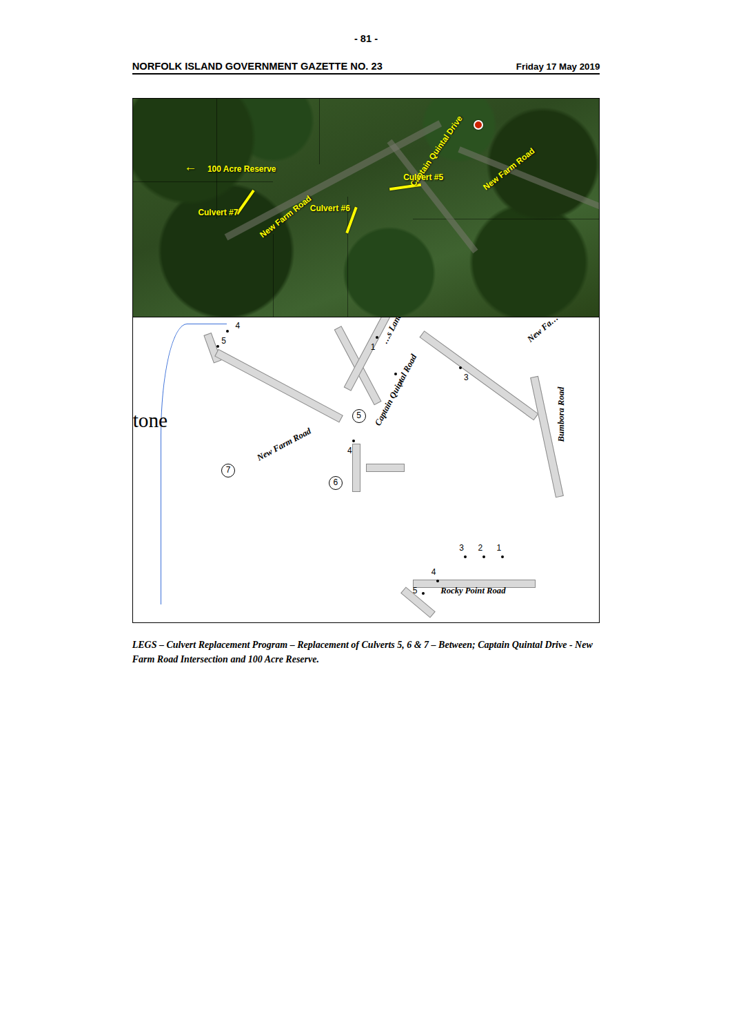- 81 -
NORFOLK ISLAND GOVERNMENT GAZETTE NO. 23
Friday 17 May 2019
←
100 Acre Reserve
Captain Quintal Drive
Culvert #5
Culvert #6
Culvert #7
New Farm Road
New Farm Road
New Farm Road
Captain Quintal Road
…s Lane
New Fa…
Bumbora Road
Rocky Point Road
tone
4
5
1
1
3
4
5
7
6
3
2
1
4
5
LEGS – Culvert Replacement Program – Replacement of Culverts 5, 6 & 7 – Between; Captain Quintal Drive - New Farm Road Intersection and 100 Acre Reserve.